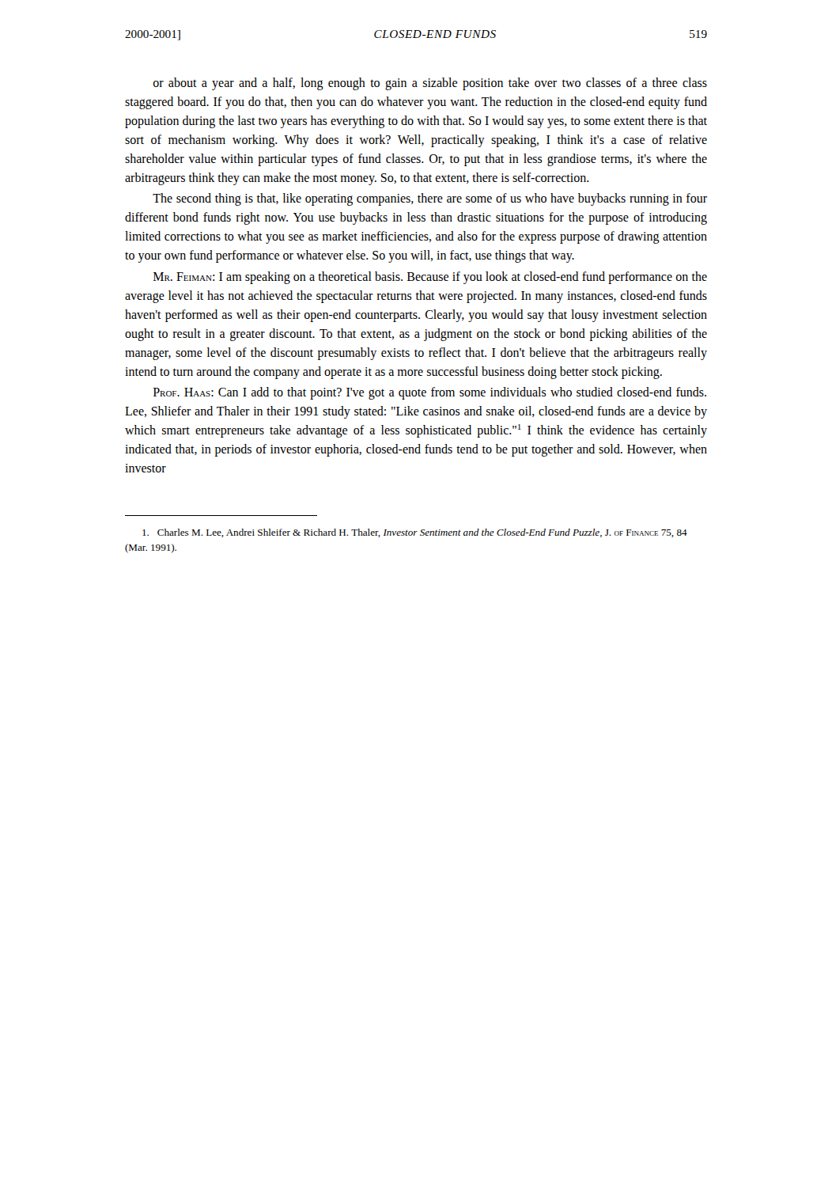2000-2001] Closed-End Funds 519
or about a year and a half, long enough to gain a sizable position take over two classes of a three class staggered board. If you do that, then you can do whatever you want. The reduction in the closed-end equity fund population during the last two years has everything to do with that. So I would say yes, to some extent there is that sort of mechanism working. Why does it work? Well, practically speaking, I think it's a case of relative shareholder value within particular types of fund classes. Or, to put that in less grandiose terms, it's where the arbitrageurs think they can make the most money. So, to that extent, there is self-correction.
The second thing is that, like operating companies, there are some of us who have buybacks running in four different bond funds right now. You use buybacks in less than drastic situations for the purpose of introducing limited corrections to what you see as market inefficiencies, and also for the express purpose of drawing attention to your own fund performance or whatever else. So you will, in fact, use things that way.
Mr. Feiman: I am speaking on a theoretical basis. Because if you look at closed-end fund performance on the average level it has not achieved the spectacular returns that were projected. In many instances, closed-end funds haven't performed as well as their open-end counterparts. Clearly, you would say that lousy investment selection ought to result in a greater discount. To that extent, as a judgment on the stock or bond picking abilities of the manager, some level of the discount presumably exists to reflect that. I don't believe that the arbitrageurs really intend to turn around the company and operate it as a more successful business doing better stock picking.
Prof. Haas: Can I add to that point? I've got a quote from some individuals who studied closed-end funds. Lee, Shliefer and Thaler in their 1991 study stated: "Like casinos and snake oil, closed-end funds are a device by which smart entrepreneurs take advantage of a less sophisticated public."1 I think the evidence has certainly indicated that, in periods of investor euphoria, closed-end funds tend to be put together and sold. However, when investor
1. Charles M. Lee, Andrei Shleifer & Richard H. Thaler, Investor Sentiment and the Closed-End Fund Puzzle, J. of Finance 75, 84 (Mar. 1991).